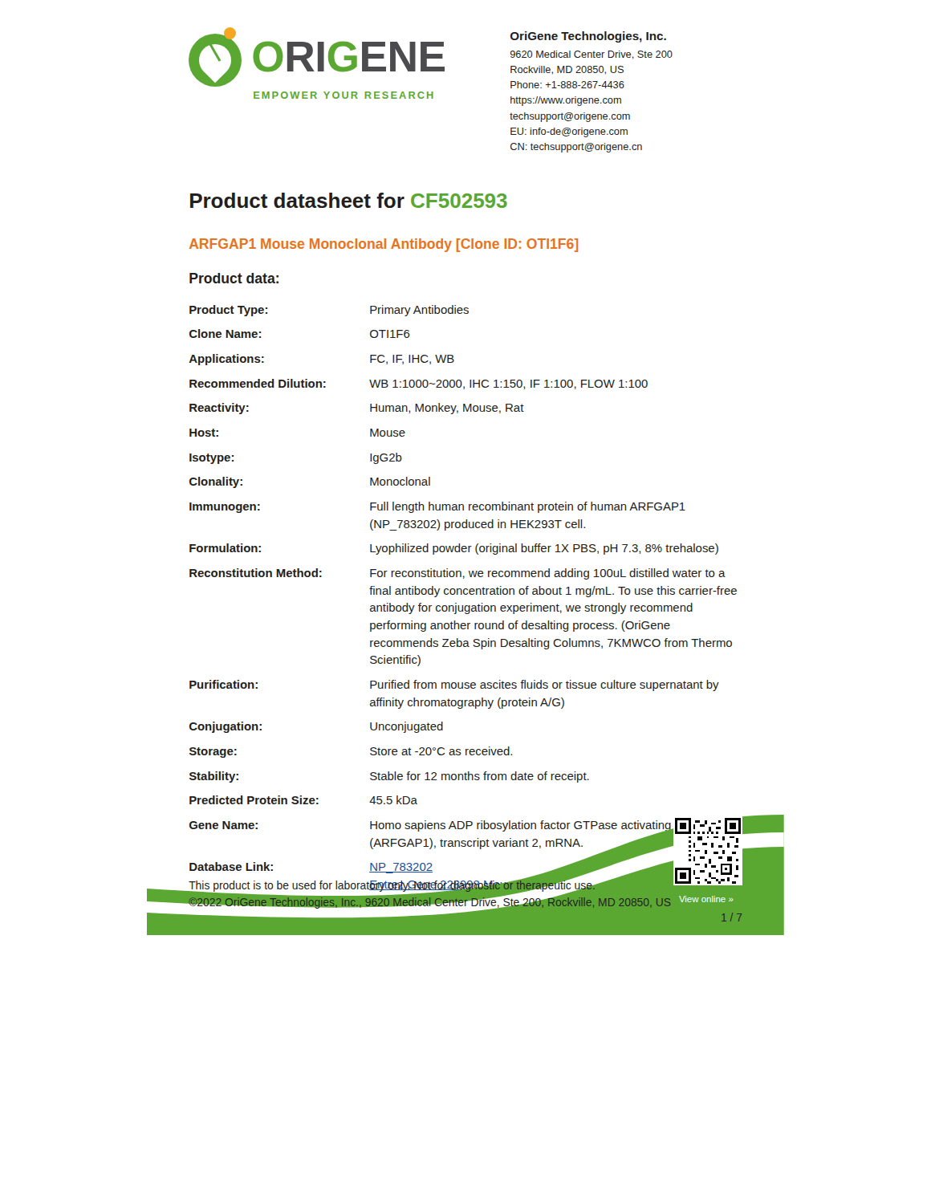ORIGENE
EMPOWER YOUR RESEARCH
OriGene Technologies, Inc.
9620 Medical Center Drive, Ste 200
Rockville, MD 20850, US
Phone: +1-888-267-4436
https://www.origene.com
techsupport@origene.com
EU: info-de@origene.com
CN: techsupport@origene.cn
Product datasheet for CF502593
ARFGAP1 Mouse Monoclonal Antibody [Clone ID: OTI1F6]
Product data:
| Product Type: | Primary Antibodies |
| Clone Name: | OTI1F6 |
| Applications: | FC, IF, IHC, WB |
| Recommended Dilution: | WB 1:1000~2000, IHC 1:150, IF 1:100, FLOW 1:100 |
| Reactivity: | Human, Monkey, Mouse, Rat |
| Host: | Mouse |
| Isotype: | IgG2b |
| Clonality: | Monoclonal |
| Immunogen: | Full length human recombinant protein of human ARFGAP1 (NP_783202) produced in HEK293T cell. |
| Formulation: | Lyophilized powder (original buffer 1X PBS, pH 7.3, 8% trehalose) |
| Reconstitution Method: | For reconstitution, we recommend adding 100uL distilled water to a final antibody concentration of about 1 mg/mL. To use this carrier-free antibody for conjugation experiment, we strongly recommend performing another round of desalting process. (OriGene recommends Zeba Spin Desalting Columns, 7KMWCO from Thermo Scientific) |
| Purification: | Purified from mouse ascites fluids or tissue culture supernatant by affinity chromatography (protein A/G) |
| Conjugation: | Unconjugated |
| Storage: | Store at -20°C as received. |
| Stability: | Stable for 12 months from date of receipt. |
| Predicted Protein Size: | 45.5 kDa |
| Gene Name: | Homo sapiens ADP ribosylation factor GTPase activating protein 1 (ARFGAP1), transcript variant 2, mRNA. |
| Database Link: | NP_783202 Entrez Gene 228998 Mouse Entrez Gene 246310 Rat Entrez Gene 719734 Monkey Entrez Gene 55738 Human Q8N6T3 |
View online »
This product is to be used for laboratory only. Not for diagnostic or therapeutic use.
©2022 OriGene Technologies, Inc., 9620 Medical Center Drive, Ste 200, Rockville, MD 20850, US
1 / 7